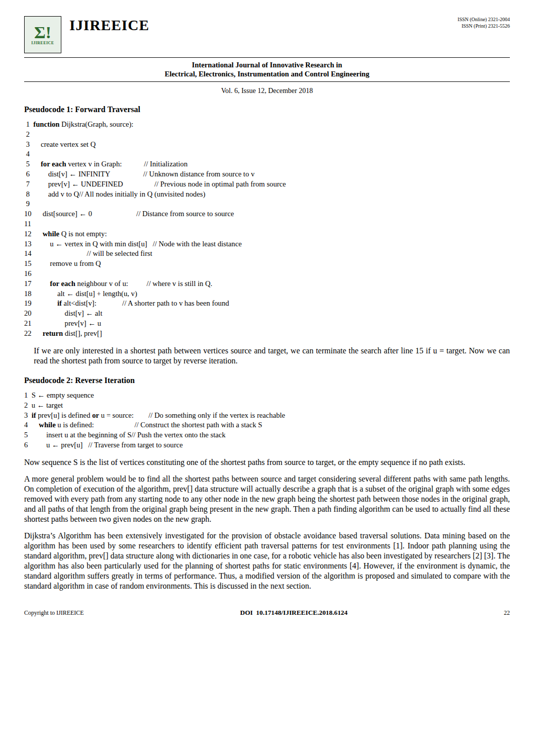Σ! IJIREEICE
IJIREEICE
ISSN (Online) 2321-2004
ISSN (Print) 2321-5526
International Journal of Innovative Research in
Electrical, Electronics, Instrumentation and Control Engineering
Vol. 6, Issue 12, December 2018
Pseudocode 1: Forward Traversal
 1  function Dijkstra(Graph, source):
 2
 3      create vertex set Q
 4
 5      for each vertex v in Graph:            // Initialization
 6          dist[v] ← INFINITY                  // Unknown distance from source to v
 7          prev[v] ← UNDEFINED                 // Previous node in optimal path from source
 8          add v to Q// All nodes initially in Q (unvisited nodes)
 9
10      dist[source] ← 0                        // Distance from source to source
11
12      while Q is not empty:
13          u ← vertex in Q with min dist[u]   // Node with the least distance
14                              // will be selected first
15          remove u from Q
16
17          for each neighbour v of u:          // where v is still in Q.
18              alt ← dist[u] + length(u, v)
19              if alt<dist[v]:              // A shorter path to v has been found
20                  dist[v] ← alt
21                  prev[v] ← u
22      return dist[], prev[]
If we are only interested in a shortest path between vertices source and target, we can terminate the search after line 15 if u = target. Now we can read the shortest path from source to target by reverse iteration.
Pseudocode 2: Reverse Iteration
1  S ← empty sequence
2  u ← target
3  if prev[u] is defined or u = source:        // Do something only if the vertex is reachable
4      while u is defined:                      // Construct the shortest path with a stack S
5          insert u at the beginning of S// Push the vertex onto the stack
6          u ← prev[u]   // Traverse from target to source
Now sequence S is the list of vertices constituting one of the shortest paths from source to target, or the empty sequence if no path exists.
A more general problem would be to find all the shortest paths between source and target considering several different paths with same path lengths. On completion of execution of the algorithm, prev[] data structure will actually describe a graph that is a subset of the original graph with some edges removed with every path from any starting node to any other node in the new graph being the shortest path between those nodes in the original graph, and all paths of that length from the original graph being present in the new graph. Then a path finding algorithm can be used to actually find all these shortest paths between two given nodes on the new graph.
Dijkstra’s Algorithm has been extensively investigated for the provision of obstacle avoidance based traversal solutions. Data mining based on the algorithm has been used by some researchers to identify efficient path traversal patterns for test environments [1]. Indoor path planning using the standard algorithm, prev[] data structure along with dictionaries in one case, for a robotic vehicle has also been investigated by researchers [2] [3]. The algorithm has also been particularly used for the planning of shortest paths for static environments [4]. However, if the environment is dynamic, the standard algorithm suffers greatly in terms of performance. Thus, a modified version of the algorithm is proposed and simulated to compare with the standard algorithm in case of random environments. This is discussed in the next section.
Copyright to IJIREEICE DOI 10.17148/IJIREEICE.2018.6124 22